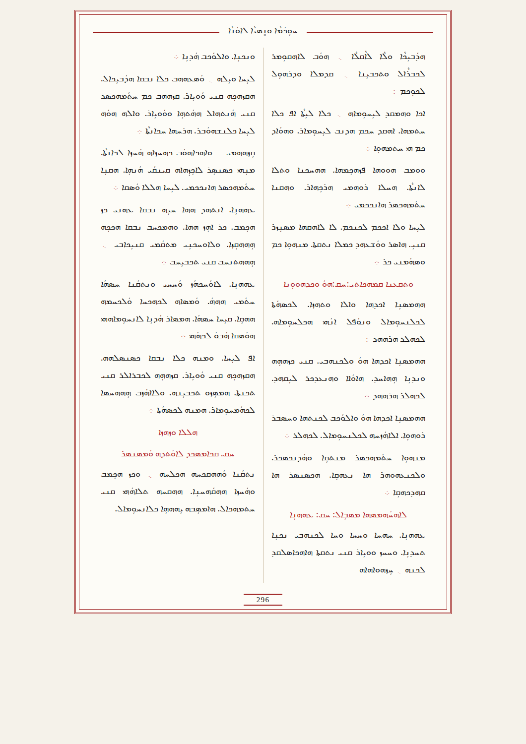ܚܘܼܟܿܡܵܐ ܘܢܸܣܝܵܐ ܠܐܘܿܢܵܐ
ܗܕܿܒܝܼܟܵܐ ܘܠܵܐ ܠܐܵܩܠܵܐ ܆ ܗܘܿܒ ܠܐܗܩܘܼܡܪ ܠܟܒܪܵܐܠ ܘܬܟܒܝܼܢܐ ܆ ܩܕܡܠܐ ܘܕܪܗܘܼܠ ܠܟܘܼܟܡ ܀
ܐܟܐ ܘܗܡܩܕ ܠܝܼܚܘܼܡܐܗ ܆ ܟܠܐ ܠܝܼܬܵܐ ܐܦ ܟܠܐ ܚܬܡܗܐ. ܐܗܩܕ ܚܟܡ ܗܕܢܒ ܠܝܼܚܘܼܡܐܪ. ܘܗܘܿܐܕ ܟܡ ܗܝ ܚܬܡܗܘܼܐ ܀
ܘܘܡܒ ܗܘܘܗܐ ܦܙܗܟܼܡܗܐ. ܗܗܚܟܢܐ ܘܬܠܐ ܠܐܢܬܵܐ. ܗܚܠܐ ܪܘܗܡܝ ܗܪܟܼܗܐܪ. ܘܗܩܢܐ ܚܬܿܡܗܟܣܪ ܗܐܢܟܟܡܝ ܀
ܠܝܼܚܐ ܘܠܐ ܐܟܟܡ ܠܟܢܟܡ. ܠܐ ܠܐܗܩܗܐ ܡܣܢܼܙܪ ܩܢܝܼ. ܗܐܣܪ ܘܘܿܫܥܗܕ ܟܡܠܐ ܢܬܩܬܐ. ܡܢܗܘܼܐ ܟܡ ܘܣܗܿܡܢܝ ܟܪ ܀
ܘܬܩܥܢܐ ܩܡܗܟܐܬܝ:ܚܩ:ܗܘܿ ܘܟܕܗܘܘܼܢܐ
ܗܗܡܣܢܼܐ ܐܟܕܗܐ ܘܐܠܐ ܘܬܗܙܐ. ܠܟܣܗܿܬܐ ܠܟܠܢܚܘܼܡܐܠ ܘܢܘܿܦܠ ܐܢܿܗܝ ܗܟܠܚܘܼܡܐܗ. ܠܟܗܠܪ ܗܪܗܗܕ ܀
ܗܗܡܣܢܼܐ ܐܟܕܗܐ ܗܘܿ ܘܠܟܢܗܒܝ. ܩܢܝ ܟܙܗܗܼܗ ܘܢܕܢܼܐ ܗܼܗܐܚܕ. ܗܐܘܿܐܐ ܘܗܢܥܕܟܪ ܠܝܼܩܗܕ. ܠܟܗܠܪ ܗܪܗܗܕ ܀
ܗܗܡܣܢܼܐ ܐܟܕܗܐ ܗܘܿ ܘܐܠܘܿܟܒ ܠܟܢܬܗܐ ܘܚܣܒܪ ܪܘܗܘܼܐ. ܐܠܐܗܿܙܚܗ ܠܟܠܢܚܘܼܡܐܠ. ܠܟܗܠܪ ܀
ܡܢܗܘܼܐ ܚܬܿܡܗܟܣܪ ܡܢܬܩܼܐ ܘܗܿܕܢܟܣܟܪ. ܘܠܟܢܥܗܘܗܪ ܗܐ ܢܥܗܩܼܐ. ܗܟܣܢܣܪ ܗܐ ܩܗܕܟܗܩܼܐ ܀
ܠܐܗܚܿܗܡܣܗܐ ܡܣܒܼܐܠ: ܚܩ: ܥܗܗܢܼܐ
ܥܗܗܢܼܐ. ܚܗܚܐ ܘܚܚܐ ܘܚܐ ܠܟܢܗܒܝ ܢܟܢܼܐ ܬܚܕܢܼܐ. ܘܚܚܙ ܘܘܝܼܐܪ ܩܢܝ ܢܬܩܬܐ ܗܐܗܟܐܣܠܩܕ ܠܟܢܗ ܆ ܚܼܙܗܘܐܗܐܗ
ܘܢܟܢܼܐ. ܘܐܠܘܿܟܒ ܗܿܕܢܼܐ ܀
ܠܝܼܚܐ ܘܝܼܠܗ ܆ ܘܿܣܥܗܗܒ ܟܠܐ ܢܒܩܐ ܗܕܿܒܝܼܟܐܠ. ܗܩܙܗܟܼܗ ܩܢܝ ܘܿܘܝܼܐܪ. ܩܙܗܗܒ ܟܡ ܚܬܿܡܗܟܣܪ ܩܢܝ ܗܿܢܬܗܐܠ ܗܗܿܬܗܼܐ ܘܘܿܘܝܼܐܪ. ܘܐܠܗ ܗܘܿܗ ܠܝܼܚܐ ܟܠܢܫܗܘܿܒܪ. ܗܪܚܗܐ ܚܟܐܢܬܵܐ ܀
ܩܼܙܗܗܡܝ ܆ ܘܐܗܟܐܗܘܿܒ ܟܗܚܙܐܗ ܗܿܚܙܐ ܠܟܐܢܬܵܐ. ܡܢܼܗܝ ܟܣܢܣܼܪ ܠܐܟܼܙܼܗܐܗ ܩܝܢܩܿܝ ܗܿܢܗܼܐ. ܗܩܢܼܐ ܚܬܿܡܗܟܣܪ ܗܐܢܟܟܡܝ. ܠܝܼܚܐ ܗܠܠܐ ܘܿܣܩܐ ܀
ܥܗܗܢܼܐ. ܐܢܬܗܕ ܗܗܐ ܚܝܼܗ ܢܒܩܐ ܥܗܢܝ ܟܙ ܗܟܼܡܒ. ܟܪ ܐܗܼܙ ܗܗܐ. ܘܗܡܟܚܒ ܢܒܩܐ ܗܟܟܼܗ ܗܼܗܗܩܼܙܐ. ܘܠܐܘܚܟܢܼܝ ܡܬܩܿܡܝ ܩܢܝܼܟܐܒܝ ܆ ܗܼܗܗܬܢܚܒ ܩܢܝ ܬܟܒܝܼܚܒ ܀
ܥܗܗܢܼܐ. ܠܐܘܿܚܟܗܿܙ ܘܿܚܚܝ ܘܢܬܩܿܢܐ ܚܣܗܿܐ ܚܬܿܡܝ ܗܗܗܿ. ܘܿܡܣܐܗ ܠܟܗܟܚܐ ܘܿܠܟܚܡܗ ܗܗܩܼܐ. ܩܝܼܚܐ ܚܣܗܿܐ. ܗܡܣܐܪ ܗܿܕܢܼܐ ܠܐܢܚܘܼܡܐܗܗܝ ܗܘܿܣܩܐ ܗܿܒܘܿ ܠܟܗܿܗܝ ܀
ܐܦ ܠܝܼܚܐ. ܘܡܢܗ ܟܠܐ ܢܒܩܐ ܟܣܢܣܠܗܗ. ܗܩܙܗܟܼܗ ܩܢܝ ܘܿܘܝܼܐܪ. ܩܙܗܗܼܗ ܠܟܒܪܐܠܪ ܩܢܝ ܬܟܢܬܐ. ܗܡܣܼܙܘ ܬܟܒܝܼܢܗ. ܘܠܐܐܗܿܙܒ ܗܼܗܗܚܣܐ ܠܟܗܿܡܚܘܼܡܐܪ. ܗܡܢܗ ܠܟܣܗܿܬܐ ܀
ܗܠܠܐ ܘܙܗܙܐ
ܚܩ. ܩܟܐܡܣܟܕ ܠܐܘܿܬܕܗ ܘܿܡܣܢܣܪ
ܢܬܩܿܢܐ ܘܿܗܗܩܟܚܗ ܗܟܠܚܗ ܆ ܘܟܙ ܗܟܼܡܒ ܘܗܿܚܙܐ ܗܗܩܿܗܚܢܼܐ. ܗܗܩܚܗ ܬܠܐܗܿܗܝ ܩܢܝ ܚܬܡܗܟܐܠ. ܗܐܡܣܼܒܗ ܝܼܗܗܗܼܐ ܟܠܐܢܚܘܼܡܐܠ.
296